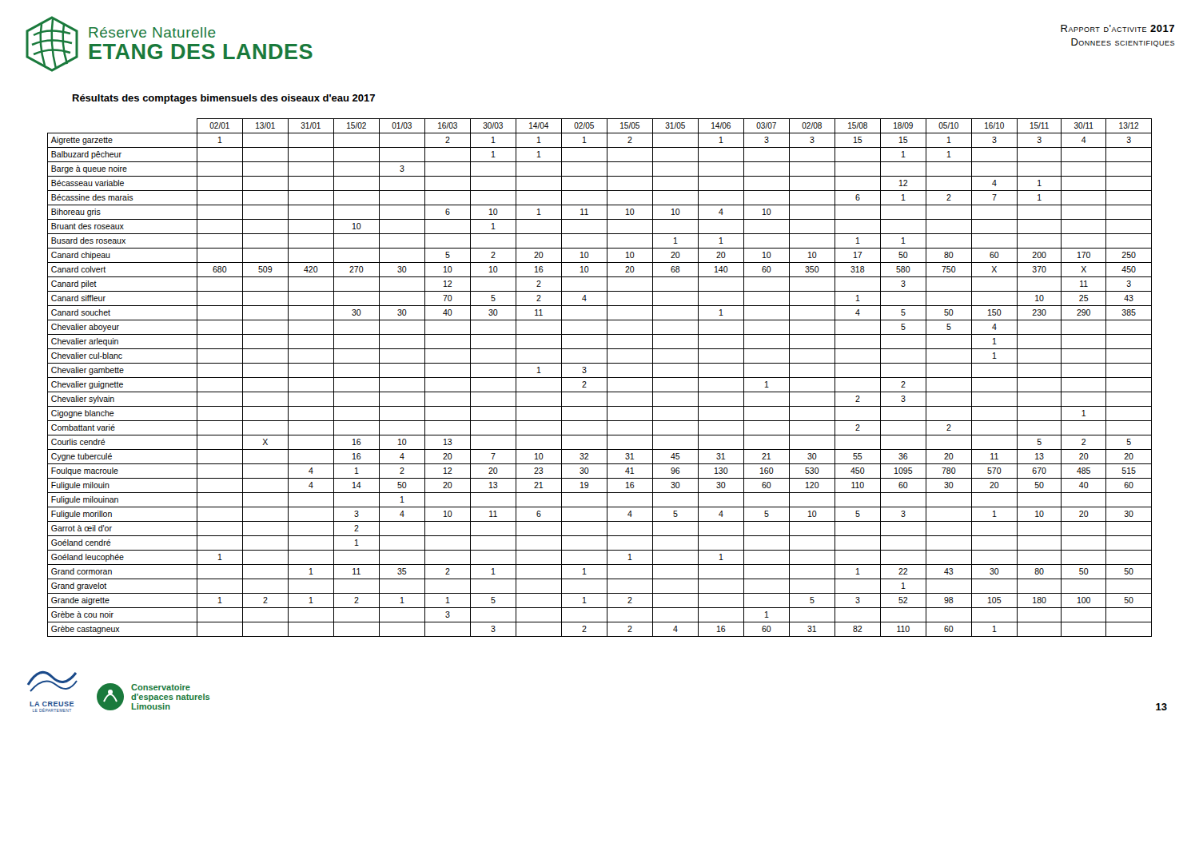Réserve Naturelle
ETANG DES LANDES
Rapport d'activite 2017
Donnees scientifiques
Résultats des comptages bimensuels des oiseaux d'eau 2017
| | 02/01 | 13/01 | 31/01 | 15/02 | 01/03 | 16/03 | 30/03 | 14/04 | 02/05 | 15/05 | 31/05 | 14/06 | 03/07 | 02/08 | 15/08 | 18/09 | 05/10 | 16/10 | 15/11 | 30/11 | 13/12 |
| --- | --- | --- | --- | --- | --- | --- | --- | --- | --- | --- | --- | --- | --- | --- | --- | --- | --- | --- | --- | --- | --- |
| Aigrette garzette | 1 | | | | | 2 | 1 | 1 | 1 | 2 | | 1 | 3 | 3 | 15 | 15 | 1 | 3 | 3 | 4 | 3 |
| Balbuzard pêcheur | | | | | | | 1 | 1 | | | | | | | | 1 | 1 | | | | |
| Barge à queue noire | | | | | 3 | | | | | | | | | | | | | | | | |
| Bécasseau variable | | | | | | | | | | | | | | | | 12 | | 4 | 1 | | |
| Bécassine des marais | | | | | | | | | | | | | | | 6 | 1 | 2 | 7 | 1 | | |
| Bihoreau gris | | | | | | 6 | 10 | 1 | 11 | 10 | 10 | 4 | 10 | | | | | | | | |
| Bruant des roseaux | | | | 10 | | | 1 | | | | | | | | | | | | | | |
| Busard des roseaux | | | | | | | | | | | 1 | 1 | | | 1 | 1 | | | | | |
| Canard chipeau | | | | | | 5 | 2 | 20 | 10 | 10 | 20 | 20 | 10 | 10 | 17 | 50 | 80 | 60 | 200 | 170 | 250 |
| Canard colvert | 680 | 509 | 420 | 270 | 30 | 10 | 10 | 16 | 10 | 20 | 68 | 140 | 60 | 350 | 318 | 580 | 750 | X | 370 | X | 450 |
| Canard pilet | | | | | | 12 | | 2 | | | | | | | | 3 | | | | 11 | 3 |
| Canard siffleur | | | | | | 70 | 5 | 2 | 4 | | | | | | 1 | | | | 10 | 25 | 43 |
| Canard souchet | | | | 30 | 30 | 40 | 30 | 11 | | | | 1 | | | 4 | 5 | 50 | 150 | 230 | 290 | 385 |
| Chevalier aboyeur | | | | | | | | | | | | | | | | 5 | 5 | 4 | | | |
| Chevalier arlequin | | | | | | | | | | | | | | | | | | 1 | | | |
| Chevalier cul-blanc | | | | | | | | | | | | | | | | | | 1 | | | |
| Chevalier gambette | | | | | | | | 1 | 3 | | | | | | | | | | | | |
| Chevalier guignette | | | | | | | | | 2 | | | | 1 | | | 2 | | | | | |
| Chevalier sylvain | | | | | | | | | | | | | | | 2 | 3 | | | | | |
| Cigogne blanche | | | | | | | | | | | | | | | | | | | | 1 | |
| Combattant varié | | | | | | | | | | | | | | | 2 | | 2 | | | | |
| Courlis cendré | | X | | 16 | 10 | 13 | | | | | | | | | | | | | 5 | 2 | 5 |
| Cygne tuberculé | | | | 16 | 4 | 20 | 7 | 10 | 32 | 31 | 45 | 31 | 21 | 30 | 55 | 36 | 20 | 11 | 13 | 20 | 20 |
| Foulque macroule | | | 4 | 1 | 2 | 12 | 20 | 23 | 30 | 41 | 96 | 130 | 160 | 530 | 450 | 1095 | 780 | 570 | 670 | 485 | 515 |
| Fuligule milouin | | | 4 | 14 | 50 | 20 | 13 | 21 | 19 | 16 | 30 | 30 | 60 | 120 | 110 | 60 | 30 | 20 | 50 | 40 | 60 |
| Fuligule milouinan | | | | | 1 | | | | | | | | | | | | | | | | |
| Fuligule morillon | | | | 3 | 4 | 10 | 11 | 6 | | 4 | 5 | 4 | 5 | 10 | 5 | 3 | | 1 | 10 | 20 | 30 |
| Garrot à œil d'or | | | | 2 | | | | | | | | | | | | | | | | | |
| Goéland cendré | | | | 1 | | | | | | | | | | | | | | | | | |
| Goéland leucophée | 1 | | | | | | | | | 1 | | 1 | | | | | | | | | |
| Grand cormoran | | | 1 | 11 | 35 | 2 | 1 | | 1 | | | | | | 1 | 22 | 43 | 30 | 80 | 50 | 50 |
| Grand gravelot | | | | | | | | | | | | | | | | 1 | | | | | |
| Grande aigrette | 1 | 2 | 1 | 2 | 1 | 1 | 5 | | 1 | 2 | | | | 5 | 3 | 52 | 98 | 105 | 180 | 100 | 50 |
| Grèbe à cou noir | | | | | | 3 | | | | | | | 1 | | | | | | | | |
| Grèbe castagneux | | | | | | | 3 | | 2 | 2 | 4 | 16 | 60 | 31 | 82 | 110 | 60 | 1 | | | |
LA CREUSE
LE DÉPARTEMENT
Conservatoire
d'espaces naturels
Limousin
13